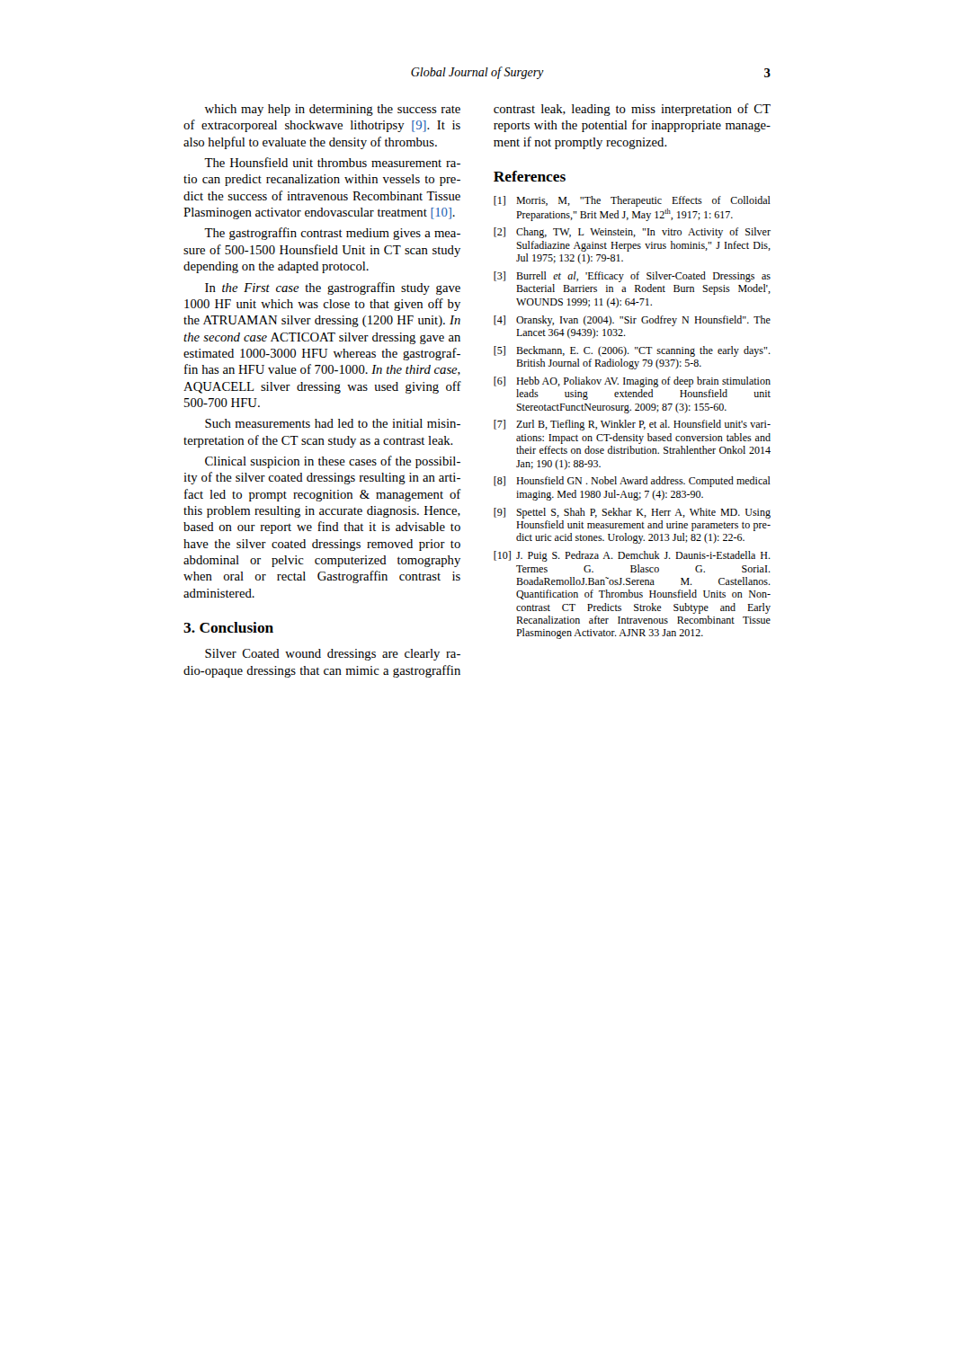Global Journal of Surgery 3
which may help in determining the success rate of extracorporeal shockwave lithotripsy [9]. It is also helpful to evaluate the density of thrombus.
The Hounsfield unit thrombus measurement ratio can predict recanalization within vessels to predict the success of intravenous Recombinant Tissue Plasminogen activator endovascular treatment [10].
The gastrograffin contrast medium gives a measure of 500-1500 Hounsfield Unit in CT scan study depending on the adapted protocol.
In the First case the gastrograffin study gave 1000 HF unit which was close to that given off by the ATRUAMAN silver dressing (1200 HF unit). In the second case ACTICOAT silver dressing gave an estimated 1000-3000 HFU whereas the gastrograffin has an HFU value of 700-1000. In the third case, AQUACELL silver dressing was used giving off 500-700 HFU.
Such measurements had led to the initial misinterpretation of the CT scan study as a contrast leak.
Clinical suspicion in these cases of the possibility of the silver coated dressings resulting in an artifact led to prompt recognition & management of this problem resulting in accurate diagnosis. Hence, based on our report we find that it is advisable to have the silver coated dressings removed prior to abdominal or pelvic computerized tomography when oral or rectal Gastrograffin contrast is administered.
3. Conclusion
Silver Coated wound dressings are clearly radio-opaque dressings that can mimic a gastrograffin contrast leak, leading to miss interpretation of CT reports with the potential for inappropriate management if not promptly recognized.
References
[1] Morris, M, "The Therapeutic Effects of Colloidal Preparations," Brit Med J, May 12th, 1917; 1: 617.
[2] Chang, TW, L Weinstein, "In vitro Activity of Silver Sulfadiazine Against Herpes virus hominis," J Infect Dis, Jul 1975; 132 (1): 79-81.
[3] Burrell et al, 'Efficacy of Silver-Coated Dressings as Bacterial Barriers in a Rodent Burn Sepsis Model', WOUNDS 1999; 11 (4): 64-71.
[4] Oransky, Ivan (2004). "Sir Godfrey N Hounsfield". The Lancet 364 (9439): 1032.
[5] Beckmann, E. C. (2006). "CT scanning the early days". British Journal of Radiology 79 (937): 5-8.
[6] Hebb AO, Poliakov AV. Imaging of deep brain stimulation leads using extended Hounsfield unit StereotactFunctNeurosurg. 2009; 87 (3): 155-60.
[7] Zurl B, Tiefling R, Winkler P, et al. Hounsfield unit's variations: Impact on CT-density based conversion tables and their effects on dose distribution. Strahlenther Onkol 2014 Jan; 190 (1): 88-93.
[8] Hounsfield GN . Nobel Award address. Computed medical imaging. Med 1980 Jul-Aug; 7 (4): 283-90.
[9] Spettel S, Shah P, Sekhar K, Herr A, White MD. Using Hounsfield unit measurement and urine parameters to predict uric acid stones. Urology. 2013 Jul; 82 (1): 22-6.
[10] J. Puig S. Pedraza A. Demchuk J. Daunis-i-Estadella H. Termes G. Blasco G. SoriaI. BoadaRemolloJ.Ban˜osJ.Serena M. Castellanos. Quantification of Thrombus Hounsfield Units on Non-contrast CT Predicts Stroke Subtype and Early Recanalization after Intravenous Recombinant Tissue Plasminogen Activator. AJNR 33 Jan 2012.